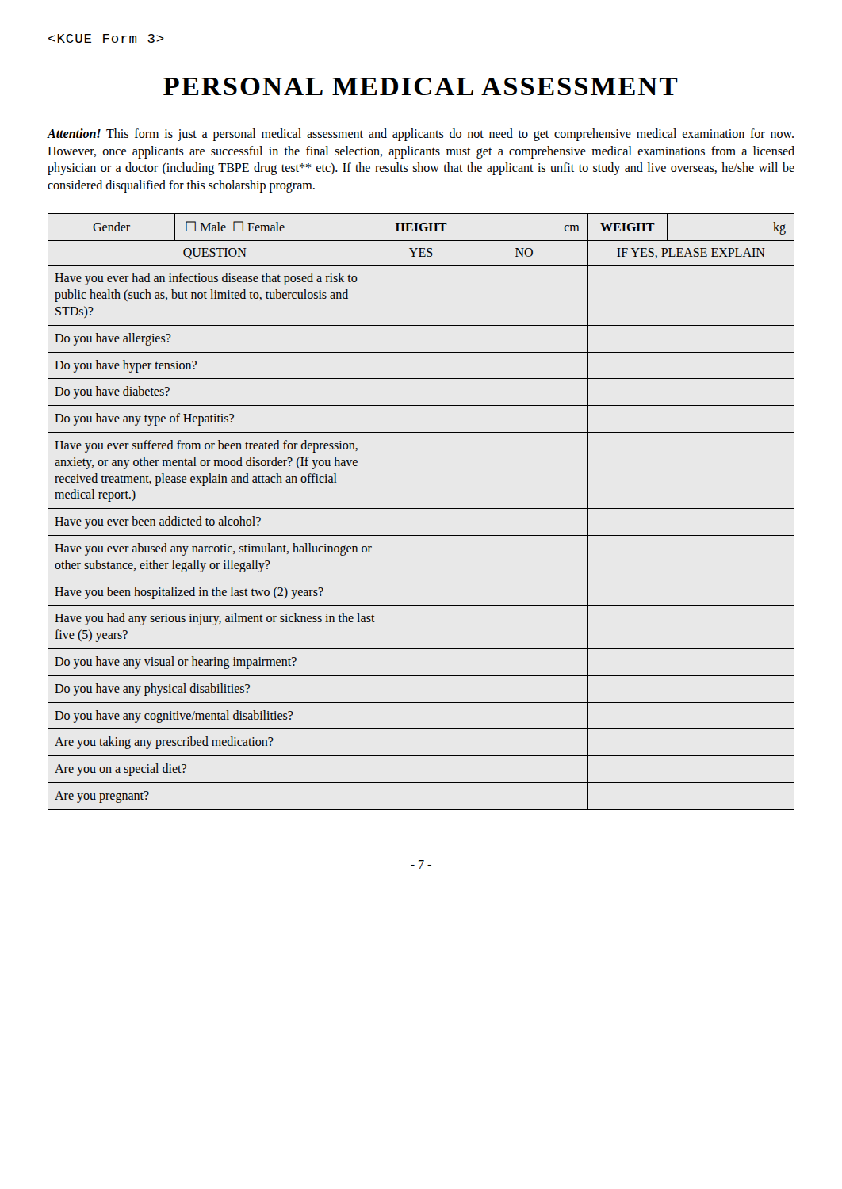<KCUE Form 3>
PERSONAL MEDICAL ASSESSMENT
Attention! This form is just a personal medical assessment and applicants do not need to get comprehensive medical examination for now. However, once applicants are successful in the final selection, applicants must get a comprehensive medical examinations from a licensed physician or a doctor (including TBPE drug test** etc). If the results show that the applicant is unfit to study and live overseas, he/she will be considered disqualified for this scholarship program.
| Gender | ☐ Male ☐ Female | HEIGHT | cm | WEIGHT | kg |
| QUESTION | YES | NO | IF YES, PLEASE EXPLAIN |
| Have you ever had an infectious disease that posed a risk to public health (such as, but not limited to, tuberculosis and STDs)? | | | |
| Do you have allergies? | | | |
| Do you have hyper tension? | | | |
| Do you have diabetes? | | | |
| Do you have any type of Hepatitis? | | | |
| Have you ever suffered from or been treated for depression, anxiety, or any other mental or mood disorder? (If you have received treatment, please explain and attach an official medical report.) | | | |
| Have you ever been addicted to alcohol? | | | |
| Have you ever abused any narcotic, stimulant, hallucinogen or other substance, either legally or illegally? | | | |
| Have you been hospitalized in the last two (2) years? | | | |
| Have you had any serious injury, ailment or sickness in the last five (5) years? | | | |
| Do you have any visual or hearing impairment? | | | |
| Do you have any physical disabilities? | | | |
| Do you have any cognitive/mental disabilities? | | | |
| Are you taking any prescribed medication? | | | |
| Are you on a special diet? | | | |
| Are you pregnant? | | | |
- 7 -